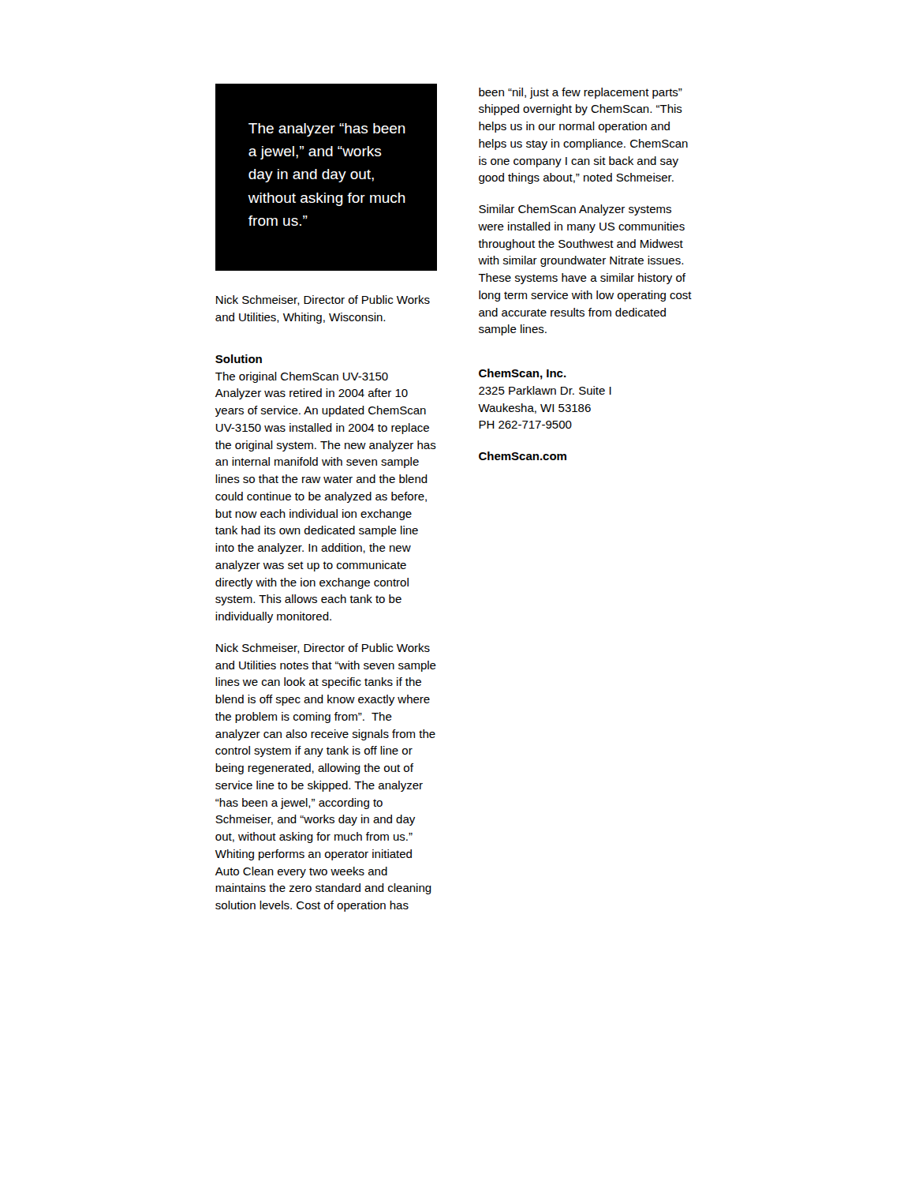The analyzer “has been a jewel,” and “works day in and day out, without asking for much from us.”
Nick Schmeiser, Director of Public Works and Utilities, Whiting, Wisconsin.
Solution
The original ChemScan UV-3150 Analyzer was retired in 2004 after 10 years of service. An updated ChemScan UV-3150 was installed in 2004 to replace the original system. The new analyzer has an internal manifold with seven sample lines so that the raw water and the blend could continue to be analyzed as before, but now each individual ion exchange tank had its own dedicated sample line into the analyzer. In addition, the new analyzer was set up to communicate directly with the ion exchange control system. This allows each tank to be individually monitored.
Nick Schmeiser, Director of Public Works and Utilities notes that “with seven sample lines we can look at specific tanks if the blend is off spec and know exactly where the problem is coming from”. The analyzer can also receive signals from the control system if any tank is off line or being regenerated, allowing the out of service line to be skipped. The analyzer “has been a jewel,” according to Schmeiser, and “works day in and day out, without asking for much from us.” Whiting performs an operator initiated Auto Clean every two weeks and maintains the zero standard and cleaning solution levels. Cost of operation has
been “nil, just a few replacement parts” shipped overnight by ChemScan. “This helps us in our normal operation and helps us stay in compliance. ChemScan is one company I can sit back and say good things about,” noted Schmeiser.
Similar ChemScan Analyzer systems were installed in many US communities throughout the Southwest and Midwest with similar groundwater Nitrate issues. These systems have a similar history of long term service with low operating cost and accurate results from dedicated sample lines.
ChemScan, Inc.
2325 Parklawn Dr. Suite I
Waukesha, WI 53186
PH 262-717-9500
ChemScan.com